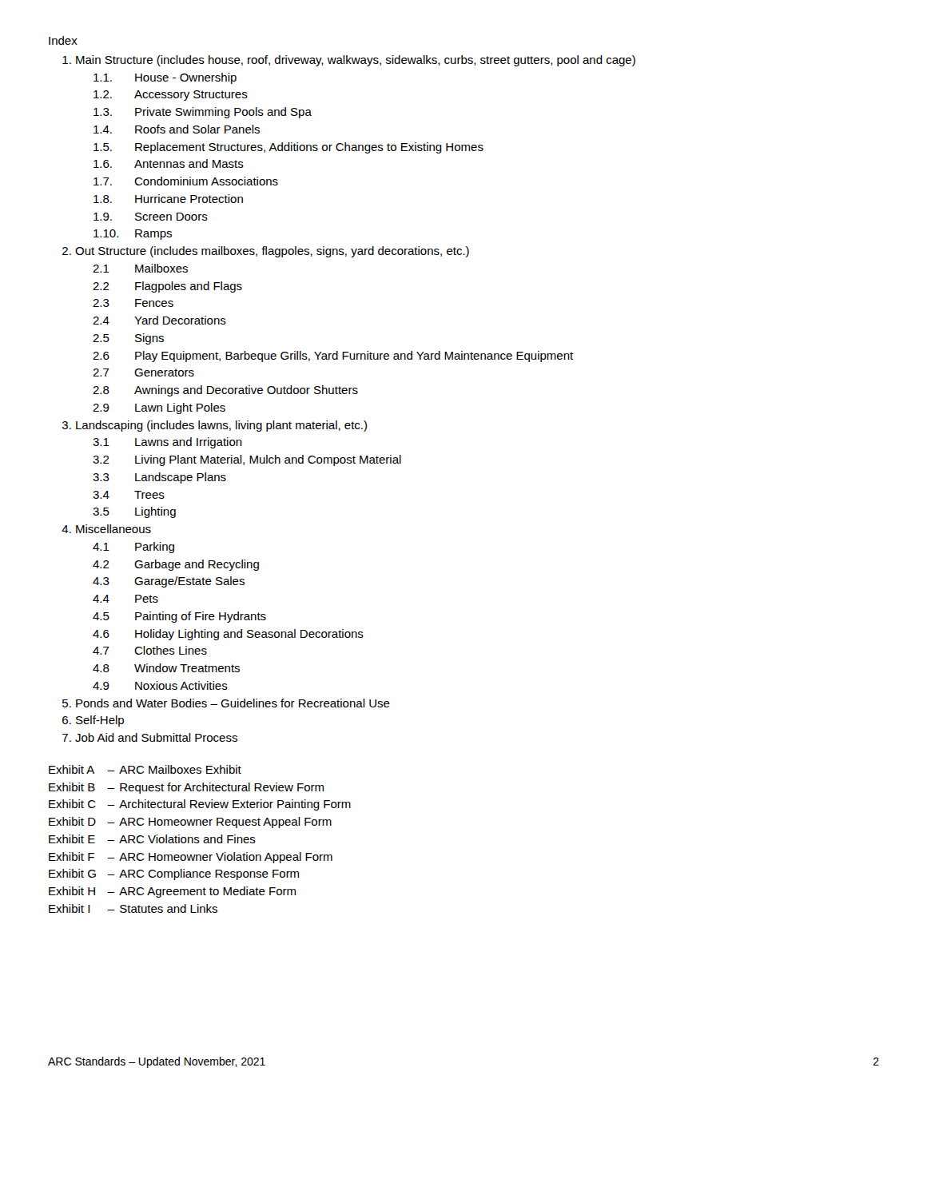Index
Main Structure (includes house, roof, driveway, walkways, sidewalks, curbs, street gutters, pool and cage)
1.1. House - Ownership
1.2. Accessory Structures
1.3. Private Swimming Pools and Spa
1.4. Roofs and Solar Panels
1.5. Replacement Structures, Additions or Changes to Existing Homes
1.6. Antennas and Masts
1.7. Condominium Associations
1.8. Hurricane Protection
1.9. Screen Doors
1.10. Ramps
Out Structure (includes mailboxes, flagpoles, signs, yard decorations, etc.)
2.1 Mailboxes
2.2 Flagpoles and Flags
2.3 Fences
2.4 Yard Decorations
2.5 Signs
2.6 Play Equipment, Barbeque Grills, Yard Furniture and Yard Maintenance Equipment
2.7 Generators
2.8 Awnings and Decorative Outdoor Shutters
2.9 Lawn Light Poles
Landscaping (includes lawns, living plant material, etc.)
3.1 Lawns and Irrigation
3.2 Living Plant Material, Mulch and Compost Material
3.3 Landscape Plans
3.4 Trees
3.5 Lighting
Miscellaneous
4.1 Parking
4.2 Garbage and Recycling
4.3 Garage/Estate Sales
4.4 Pets
4.5 Painting of Fire Hydrants
4.6 Holiday Lighting and Seasonal Decorations
4.7 Clothes Lines
4.8 Window Treatments
4.9 Noxious Activities
Ponds and Water Bodies – Guidelines for Recreational Use
Self-Help
Job Aid and Submittal Process
| Exhibit A | – | ARC Mailboxes Exhibit |
| Exhibit B | – | Request for Architectural Review Form |
| Exhibit C | – | Architectural Review Exterior Painting Form |
| Exhibit D | – | ARC Homeowner Request Appeal Form |
| Exhibit E | – | ARC Violations and Fines |
| Exhibit F | – | ARC Homeowner Violation Appeal Form |
| Exhibit G | – | ARC Compliance Response Form |
| Exhibit H | – | ARC Agreement to Mediate Form |
| Exhibit I | – | Statutes and Links |
ARC Standards – Updated November, 2021 2